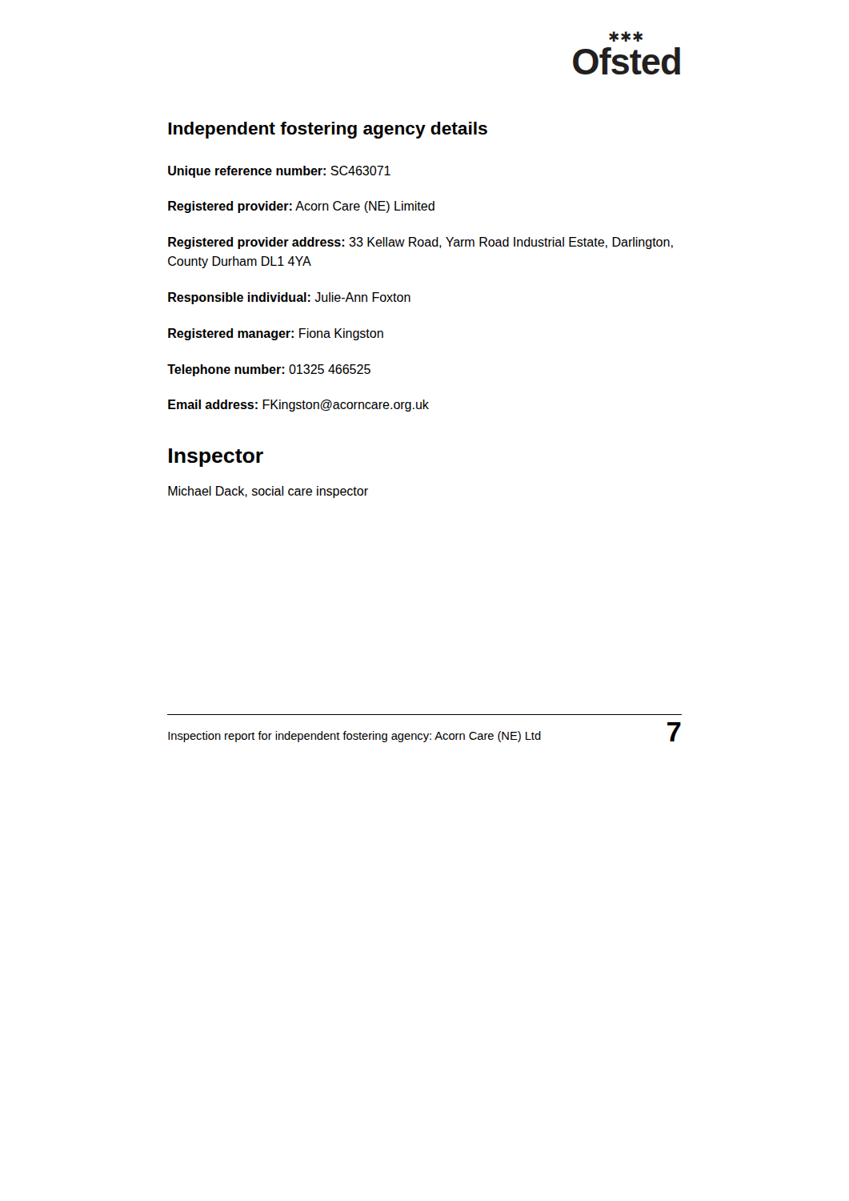✱✱✱
Ofsted
Independent fostering agency details
Unique reference number: SC463071
Registered provider: Acorn Care (NE) Limited
Registered provider address: 33 Kellaw Road, Yarm Road Industrial Estate, Darlington, County Durham DL1 4YA
Responsible individual: Julie-Ann Foxton
Registered manager: Fiona Kingston
Telephone number: 01325 466525
Email address: FKingston@acorncare.org.uk
Inspector
Michael Dack, social care inspector
Inspection report for independent fostering agency: Acorn Care (NE) Ltd
7